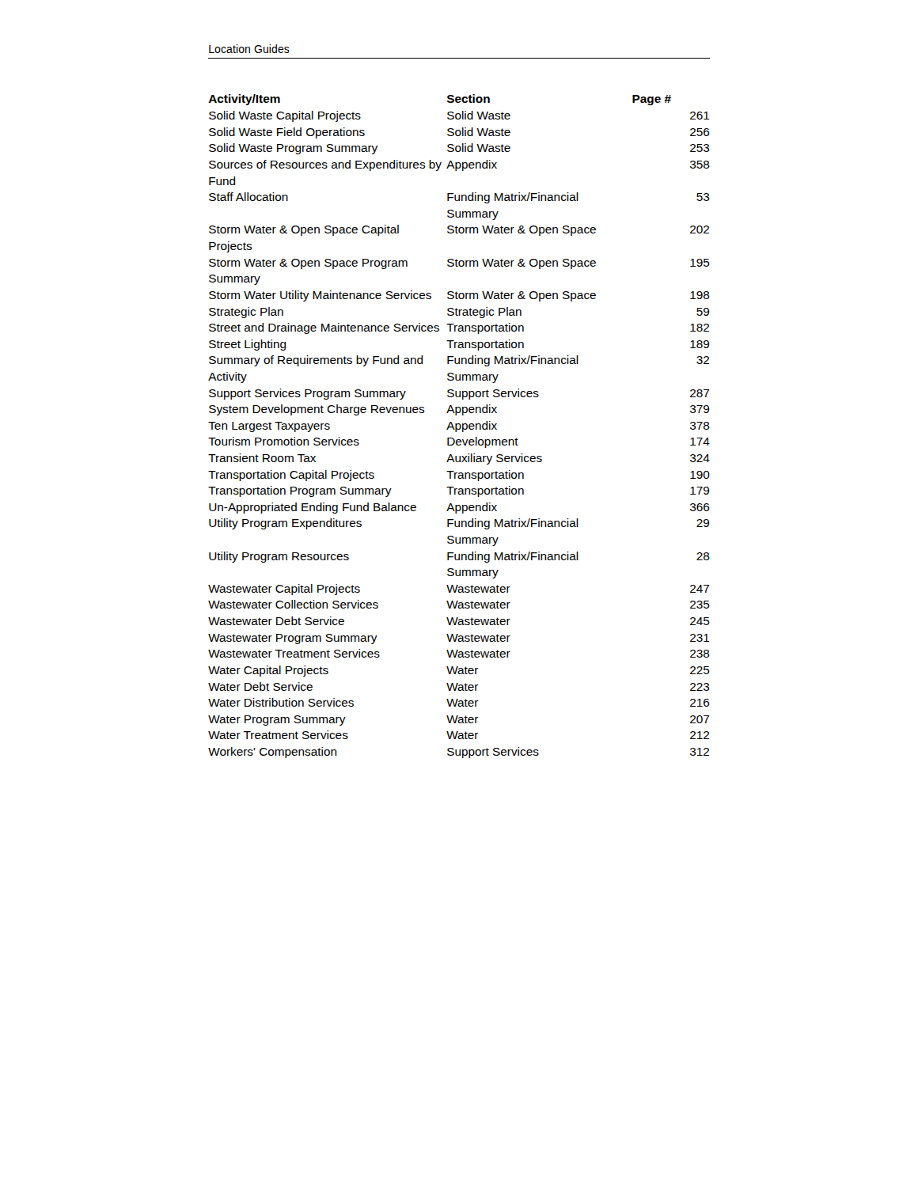Location Guides
| Activity/Item | Section | Page # |
| --- | --- | --- |
| Solid Waste Capital Projects | Solid Waste | 261 |
| Solid Waste Field Operations | Solid Waste | 256 |
| Solid Waste Program Summary | Solid Waste | 253 |
| Sources of Resources and Expenditures by Fund | Appendix | 358 |
| Staff Allocation | Funding Matrix/Financial Summary | 53 |
| Storm Water & Open Space Capital Projects | Storm Water & Open Space | 202 |
| Storm Water & Open Space Program Summary | Storm Water & Open Space | 195 |
| Storm Water Utility Maintenance Services | Storm Water & Open Space | 198 |
| Strategic Plan | Strategic Plan | 59 |
| Street and Drainage Maintenance Services | Transportation | 182 |
| Street Lighting | Transportation | 189 |
| Summary of Requirements by Fund and Activity | Funding Matrix/Financial Summary | 32 |
| Support Services Program Summary | Support Services | 287 |
| System Development Charge Revenues | Appendix | 379 |
| Ten Largest Taxpayers | Appendix | 378 |
| Tourism Promotion Services | Development | 174 |
| Transient Room Tax | Auxiliary Services | 324 |
| Transportation Capital Projects | Transportation | 190 |
| Transportation Program Summary | Transportation | 179 |
| Un-Appropriated Ending Fund Balance | Appendix | 366 |
| Utility Program Expenditures | Funding Matrix/Financial Summary | 29 |
| Utility Program Resources | Funding Matrix/Financial Summary | 28 |
| Wastewater Capital Projects | Wastewater | 247 |
| Wastewater Collection Services | Wastewater | 235 |
| Wastewater Debt Service | Wastewater | 245 |
| Wastewater Program Summary | Wastewater | 231 |
| Wastewater Treatment Services | Wastewater | 238 |
| Water Capital Projects | Water | 225 |
| Water Debt Service | Water | 223 |
| Water Distribution Services | Water | 216 |
| Water Program Summary | Water | 207 |
| Water Treatment Services | Water | 212 |
| Workers' Compensation | Support Services | 312 |